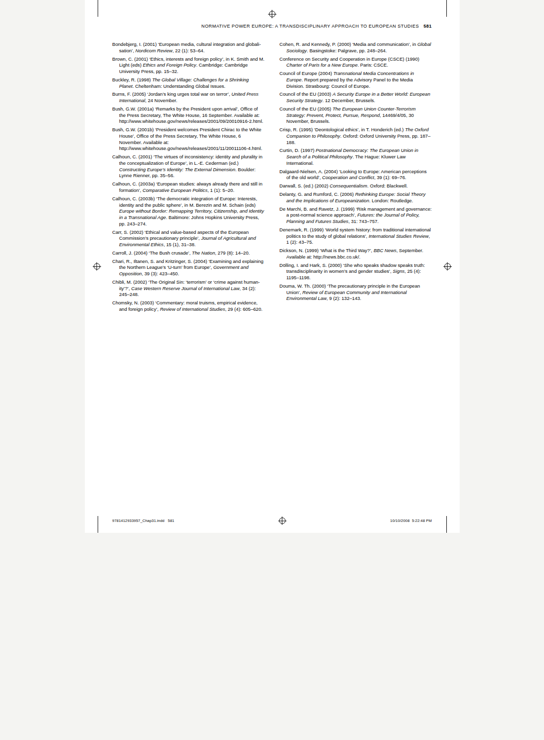Normative Power Europe: A Transdisciplinary Approach to European Studies 581
Bondebjerg, I. (2001) ‘European media, cultural integration and globalisation’, Nordicom Review, 22 (1): 53–64.
Brown, C. (2001) ‘Ethics, interests and foreign policy’, in K. Smith and M. Light (eds) Ethics and Foreign Policy. Cambridge: Cambridge University Press, pp. 15–32.
Buckley, R. (1998) The Global Village: Challenges for a Shrinking Planet. Cheltenham: Understanding Global Issues.
Burns, F. (2005) ‘Jordan’s king urges total war on terror’, United Press International, 24 November.
Bush, G.W. (2001a) ‘Remarks by the President upon arrival’, Office of the Press Secretary, The White House, 16 September. Available at: http://www.whitehouse.gov/news/releases/2001/09/20010916-2.html.
Bush, G.W. (2001b) ‘President welcomes President Chirac to the White House’, Office of the Press Secretary, The White House, 6 November. Available at: http://www.whitehouse.gov/news/releases/2001/11/20011106-4.html.
Calhoun, C. (2001) ‘The virtues of inconsistency: identity and plurality in the conceptualization of Europe’, in L.-E. Cederman (ed.) Constructing Europe’s Identity: The External Dimension. Boulder: Lynne Rienner, pp. 35–56.
Calhoun, C. (2003a) ‘European studies: always already there and still in formation’, Comparative European Politics, 1 (1): 5–20.
Calhoun, C. (2003b) ‘The democratic integration of Europe: Interests, identity and the public sphere’, in M. Berezin and M. Schain (eds) Europe without Border: Remapping Territory, Citizenship, and Identity in a Transnational Age. Baltimore: Johns Hopkins University Press, pp. 243–274.
Carr, S. (2002) ‘Ethical and value-based aspects of the European Commission’s precautionary principle’, Journal of Agricultural and Environmental Ethics, 15 (1), 31–38.
Carroll, J. (2004) ‘The Bush crusade’, The Nation, 279 (8): 14–20.
Chari, R., Iltanen, S. and Kritzinger, S. (2004) ‘Examining and explaining the Northern League’s ‘U-turn’ from Europe’, Government and Opposition, 39 (3): 423–450.
Chibli, M. (2002) ‘The Original Sin: ‘terrorism’ or ‘crime against humanity’?’, Case Western Reserve Journal of International Law, 34 (2): 245–248.
Chomsky, N. (2003) ‘Commentary: moral truisms, empirical evidence, and foreign policy’, Review of International Studies, 29 (4): 605–620.
Cohen, R. and Kennedy, P. (2000) ‘Media and communication’, in Global Sociology. Basingstoke: Palgrave, pp. 248–264.
Conference on Security and Cooperation in Europe (CSCE) (1990) Charter of Paris for a New Europe. Paris: CSCE.
Council of Europe (2004) Transnational Media Concentrations in Europe. Report prepared by the Advisory Panel to the Media Division. Strasbourg: Council of Europe.
Council of the EU (2003) A Security Europe in a Better World: European Security Strategy. 12 December, Brussels.
Council of the EU (2005) The European Union Counter-Terrorism Strategy: Prevent, Protect, Pursue, Respond, 14469/4/05, 30 November, Brussels.
Crisp, R. (1995) ‘Deontological ethics’, in T. Honderich (ed.) The Oxford Companion to Philosophy. Oxford: Oxford University Press, pp. 187–188.
Curtin, D. (1997) Postnational Democracy: The European Union in Search of a Political Philosophy. The Hague: Kluwer Law International.
Dalgaard-Nielsen, A. (2004) ‘Looking to Europe: American perceptions of the old world’, Cooperation and Conflict, 39 (1): 69–76.
Darwall, S. (ed.) (2002) Consequentialism. Oxford: Blackwell.
Delanty, G. and Rumford, C. (2006) Rethinking Europe: Social Theory and the Implications of Europeanization. London: Routledge.
De Marchi, B. and Ravetz, J. (1999) ‘Risk management and governance: a post-normal science approach’, Futures: the Journal of Policy, Planning and Futures Studies, 31: 743–757.
Denemark, R. (1999) ‘World system history: from traditional international politics to the study of global relations’, International Studies Review, 1 (2): 43–75.
Dickson, N. (1999) ‘What is the Third Way?’, BBC News, September. Available at: http://news.bbc.co.uk/.
Dölling, I. and Hark, S. (2000) ‘She who speaks shadow speaks truth: transdisciplinarity in women’s and gender studies’, Signs, 25 (4): 1195–1198.
Douma, W. Th. (2000) ‘The precautionary principle in the European Union’, Review of European Community and International Environmental Law, 9 (2): 132–143.
9781412933957_Chap31.indd 581 10/10/2008 5:22:48 PM